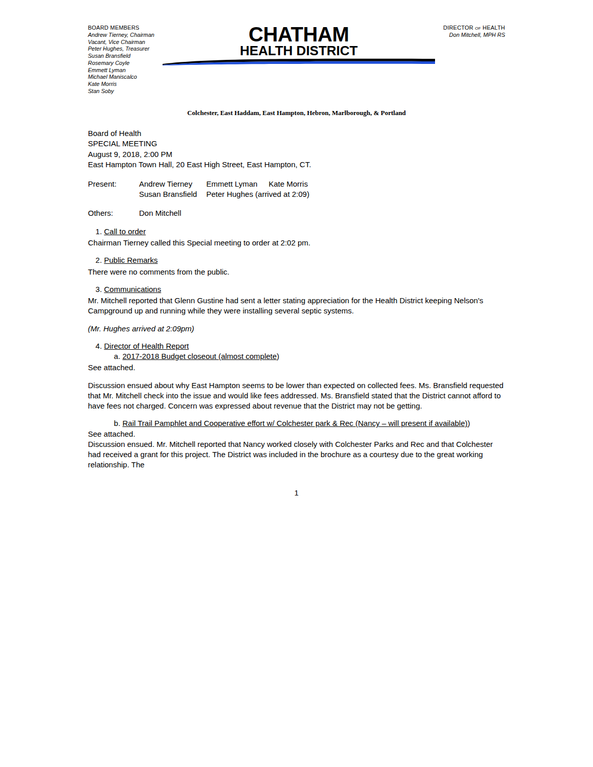BOARD MEMBERS
Andrew Tierney, Chairman
Vacant, Vice Chairman
Peter Hughes, Treasurer
Susan Bransfield
Rosemary Coyle
Emmett Lyman
Michael Maniscalco
Kate Morris
Stan Soby
CHATHAM
HEALTH DISTRICT
DIRECTOR of HEALTH
Don Mitchell, MPH RS
Colchester, East Haddam, East Hampton, Hebron, Marlborough, & Portland
Board of Health
SPECIAL MEETING
August 9, 2018, 2:00 PM
East Hampton Town Hall, 20 East High Street, East Hampton, CT.
| Present: | Andrew Tierney | Emmett Lyman | Kate Morris |
| | Susan Bransfield | Peter Hughes (arrived at 2:09) |
| Others: | Don Mitchell |
Call to order
Chairman Tierney called this Special meeting to order at 2:02 pm.
Public Remarks
There were no comments from the public.
Communications
Mr. Mitchell reported that Glenn Gustine had sent a letter stating appreciation for the Health District keeping Nelson's Campground up and running while they were installing several septic systems.
(Mr. Hughes arrived at 2:09pm)
Director of Health Report
2017-2018 Budget closeout (almost complete)
See attached.
Discussion ensued about why East Hampton seems to be lower than expected on collected fees. Ms. Bransfield requested that Mr. Mitchell check into the issue and would like fees addressed. Ms. Bransfield stated that the District cannot afford to have fees not charged. Concern was expressed about revenue that the District may not be getting.
Rail Trail Pamphlet and Cooperative effort w/ Colchester park & Rec (Nancy – will present if available))
See attached.
Discussion ensued. Mr. Mitchell reported that Nancy worked closely with Colchester Parks and Rec and that Colchester had received a grant for this project. The District was included in the brochure as a courtesy due to the great working relationship. The
1